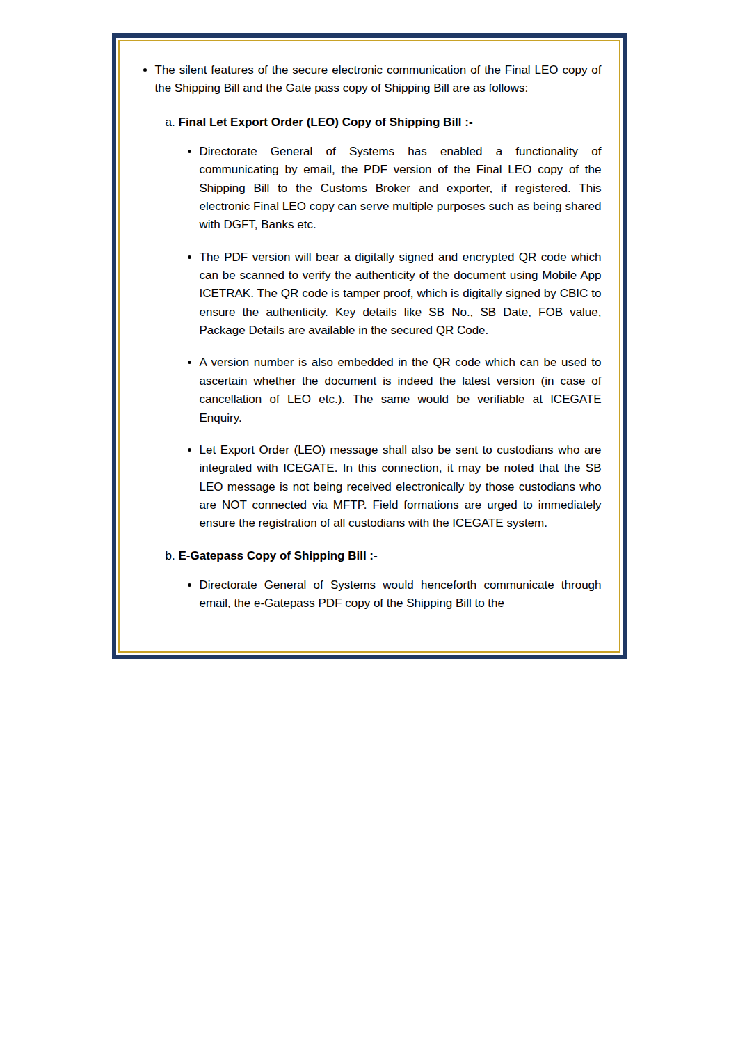The silent features of the secure electronic communication of the Final LEO copy of the Shipping Bill and the Gate pass copy of Shipping Bill are as follows:
Final Let Export Order (LEO) Copy of Shipping Bill :-
Directorate General of Systems has enabled a functionality of communicating by email, the PDF version of the Final LEO copy of the Shipping Bill to the Customs Broker and exporter, if registered. This electronic Final LEO copy can serve multiple purposes such as being shared with DGFT, Banks etc.
The PDF version will bear a digitally signed and encrypted QR code which can be scanned to verify the authenticity of the document using Mobile App ICETRAK. The QR code is tamper proof, which is digitally signed by CBIC to ensure the authenticity. Key details like SB No., SB Date, FOB value, Package Details are available in the secured QR Code.
A version number is also embedded in the QR code which can be used to ascertain whether the document is indeed the latest version (in case of cancellation of LEO etc.). The same would be verifiable at ICEGATE Enquiry.
Let Export Order (LEO) message shall also be sent to custodians who are integrated with ICEGATE. In this connection, it may be noted that the SB LEO message is not being received electronically by those custodians who are NOT connected via MFTP. Field formations are urged to immediately ensure the registration of all custodians with the ICEGATE system.
E-Gatepass Copy of Shipping Bill :-
Directorate General of Systems would henceforth communicate through email, the e-Gatepass PDF copy of the Shipping Bill to the